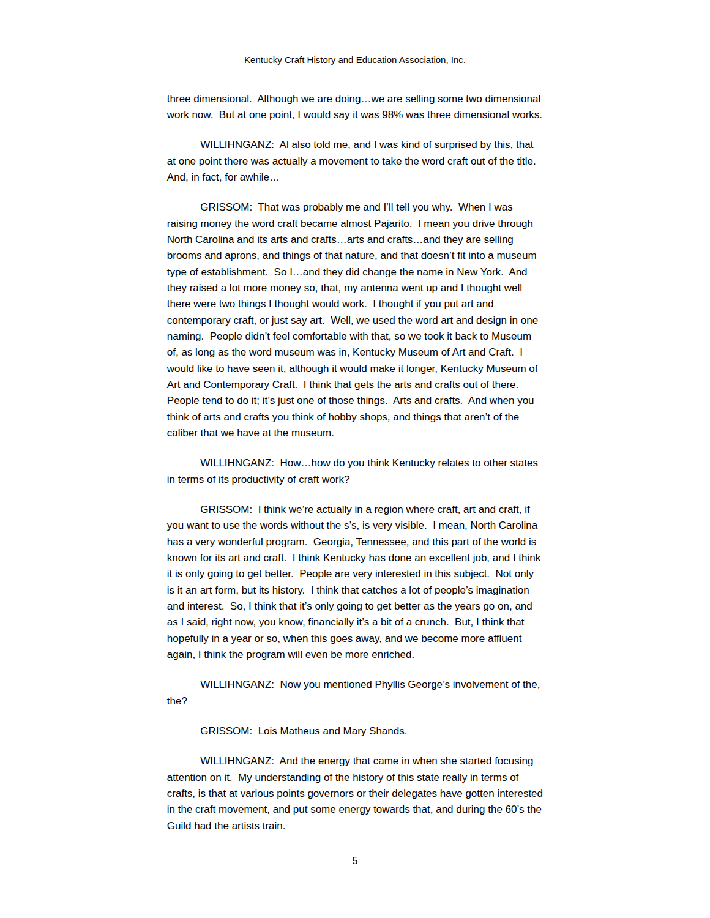Kentucky Craft History and Education Association, Inc.
three dimensional. Although we are doing…we are selling some two dimensional work now. But at one point, I would say it was 98% was three dimensional works.
Willihnganz: Al also told me, and I was kind of surprised by this, that at one point there was actually a movement to take the word craft out of the title. And, in fact, for awhile…
Grissom: That was probably me and I’ll tell you why. When I was raising money the word craft became almost Pajarito. I mean you drive through North Carolina and its arts and crafts…arts and crafts…and they are selling brooms and aprons, and things of that nature, and that doesn’t fit into a museum type of establishment. So I…and they did change the name in New York. And they raised a lot more money so, that, my antenna went up and I thought well there were two things I thought would work. I thought if you put art and contemporary craft, or just say art. Well, we used the word art and design in one naming. People didn’t feel comfortable with that, so we took it back to Museum of, as long as the word museum was in, Kentucky Museum of Art and Craft. I would like to have seen it, although it would make it longer, Kentucky Museum of Art and Contemporary Craft. I think that gets the arts and crafts out of there. People tend to do it; it’s just one of those things. Arts and crafts. And when you think of arts and crafts you think of hobby shops, and things that aren’t of the caliber that we have at the museum.
Willihnganz: How…how do you think Kentucky relates to other states in terms of its productivity of craft work?
Grissom: I think we’re actually in a region where craft, art and craft, if you want to use the words without the s’s, is very visible. I mean, North Carolina has a very wonderful program. Georgia, Tennessee, and this part of the world is known for its art and craft. I think Kentucky has done an excellent job, and I think it is only going to get better. People are very interested in this subject. Not only is it an art form, but its history. I think that catches a lot of people’s imagination and interest. So, I think that it’s only going to get better as the years go on, and as I said, right now, you know, financially it’s a bit of a crunch. But, I think that hopefully in a year or so, when this goes away, and we become more affluent again, I think the program will even be more enriched.
Willihnganz: Now you mentioned Phyllis George’s involvement of the, the?
Grissom: Lois Matheus and Mary Shands.
Willihnganz: And the energy that came in when she started focusing attention on it. My understanding of the history of this state really in terms of crafts, is that at various points governors or their delegates have gotten interested in the craft movement, and put some energy towards that, and during the 60’s the Guild had the artists train.
5